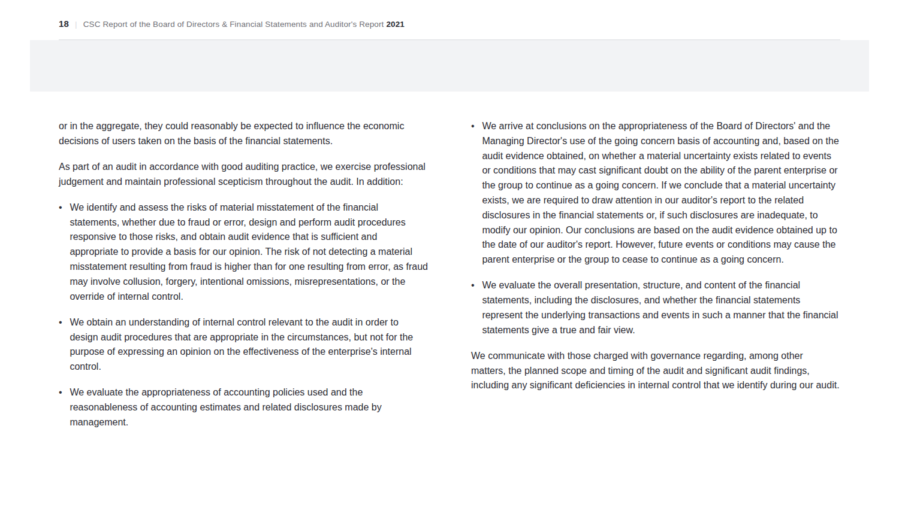18 | CSC Report of the Board of Directors & Financial Statements and Auditor's Report 2021
or in the aggregate, they could reasonably be expected to influence the economic decisions of users taken on the basis of the financial statements.
As part of an audit in accordance with good auditing practice, we exercise professional judgement and maintain professional scepticism throughout the audit. In addition:
We identify and assess the risks of material misstatement of the financial statements, whether due to fraud or error, design and perform audit procedures responsive to those risks, and obtain audit evidence that is sufficient and appropriate to provide a basis for our opinion. The risk of not detecting a material misstatement resulting from fraud is higher than for one resulting from error, as fraud may involve collusion, forgery, intentional omissions, misrepresentations, or the override of internal control.
We obtain an understanding of internal control relevant to the audit in order to design audit procedures that are appropriate in the circumstances, but not for the purpose of expressing an opinion on the effectiveness of the enterprise's internal control.
We evaluate the appropriateness of accounting policies used and the reasonableness of accounting estimates and related disclosures made by management.
We arrive at conclusions on the appropriateness of the Board of Directors' and the Managing Director's use of the going concern basis of accounting and, based on the audit evidence obtained, on whether a material uncertainty exists related to events or conditions that may cast significant doubt on the ability of the parent enterprise or the group to continue as a going concern. If we conclude that a material uncertainty exists, we are required to draw attention in our auditor's report to the related disclosures in the financial statements or, if such disclosures are inadequate, to modify our opinion. Our conclusions are based on the audit evidence obtained up to the date of our auditor's report. However, future events or conditions may cause the parent enterprise or the group to cease to continue as a going concern.
We evaluate the overall presentation, structure, and content of the financial statements, including the disclosures, and whether the financial statements represent the underlying transactions and events in such a manner that the financial statements give a true and fair view.
We communicate with those charged with governance regarding, among other matters, the planned scope and timing of the audit and significant audit findings, including any significant deficiencies in internal control that we identify during our audit.